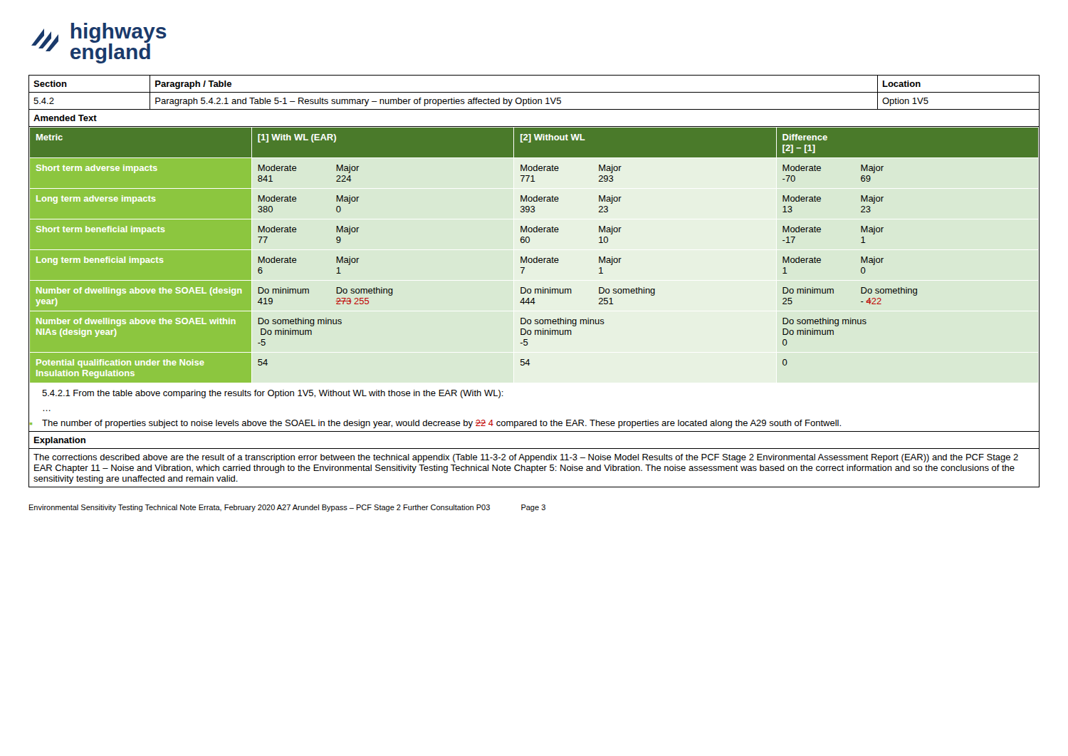highways
england
| Section | Paragraph / Table | Location |
| --- | --- | --- |
| 5.4.2 | Paragraph 5.4.2.1 and Table 5-1 – Results summary – number of properties affected by Option 1V5 | Option 1V5 |
| Amended Text |
| / Metric / [1] With WL (EAR) / [2] Without WL / Difference [2] − [1] / / --- / --- / --- / --- / / Short term adverse impacts / Moderate Major 841 224 / Moderate Major 771 293 / Moderate Major -70 69 / / Long term adverse impacts / Moderate Major 380 0 / Moderate Major 393 23 / Moderate Major 13 23 / / Short term beneficial impacts / Moderate Major 77 9 / Moderate Major 60 10 / Moderate Major -17 1 / / Long term beneficial impacts / Moderate Major 6 1 / Moderate Major 7 1 / Moderate Major 1 0 / / Number of dwellings above the SOAEL (design year) / Do minimum Do something 419 273 255 / Do minimum Do something 444 251 / Do minimum Do something 25 - 4 22 / / Number of dwellings above the SOAEL within NIAs (design year) / Do something minus Do minimum -5 / Do something minus Do minimum -5 / Do something minus Do minimum 0 / / Potential qualification under the Noise Insulation Regulations / 54 / 54 / 0 / 5.4.2.1 From the table above comparing the results for Option 1V5, Without WL with those in the EAR (With WL): … The number of properties subject to noise levels above the SOAEL in the design year, would decrease by 22 4 compared to the EAR. These properties are located along the A29 south of Fontwell. |
| Explanation |
| The corrections described above are the result of a transcription error between the technical appendix (Table 11-3-2 of Appendix 11-3 – Noise Model Results of the PCF Stage 2 Environmental Assessment Report (EAR)) and the PCF Stage 2 EAR Chapter 11 – Noise and Vibration, which carried through to the Environmental Sensitivity Testing Technical Note Chapter 5: Noise and Vibration. The noise assessment was based on the correct information and so the conclusions of the sensitivity testing are unaffected and remain valid. |
Environmental Sensitivity Testing Technical Note Errata, February 2020 A27 Arundel Bypass – PCF Stage 2 Further Consultation P03 Page 3